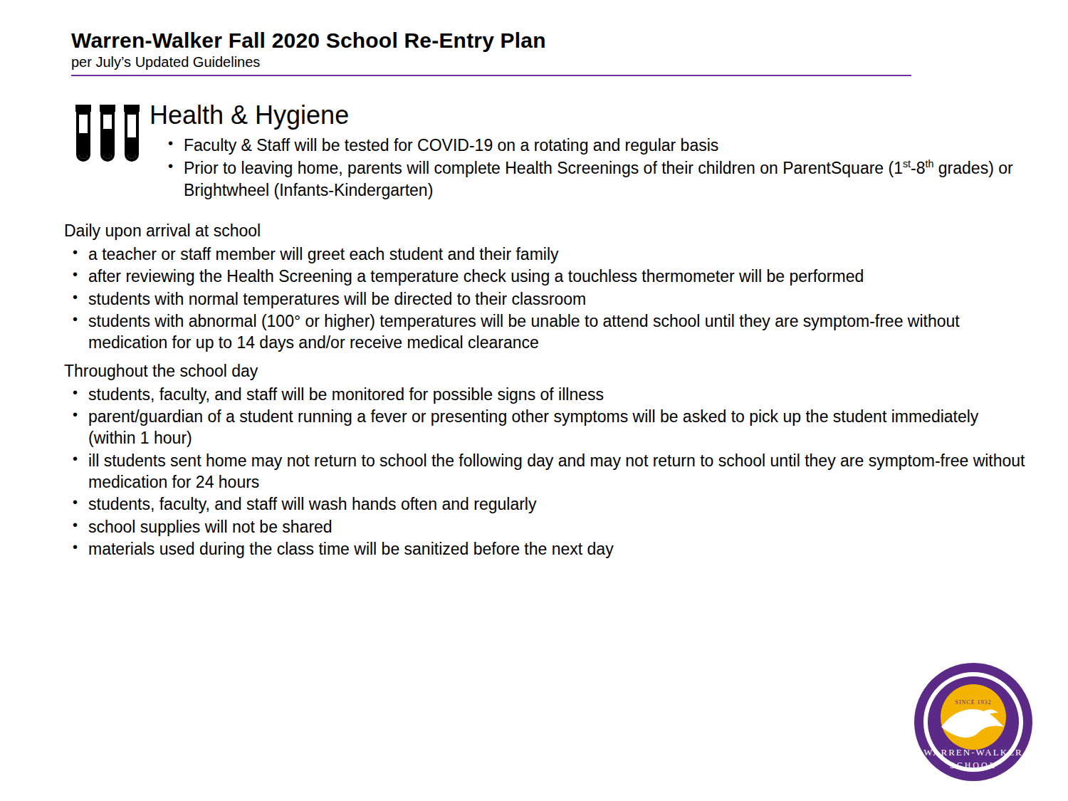Warren-Walker Fall 2020 School Re-Entry Plan
per July’s Updated Guidelines
Health & Hygiene
Faculty & Staff will be tested for COVID-19 on a rotating and regular basis
Prior to leaving home, parents will complete Health Screenings of their children on ParentSquare (1st-8th grades) or Brightwheel (Infants-Kindergarten)
Daily upon arrival at school
a teacher or staff member will greet each student and their family
after reviewing the Health Screening a temperature check using a touchless thermometer will be performed
students with normal temperatures will be directed to their classroom
students with abnormal (100° or higher) temperatures will be unable to attend school until they are symptom-free without medication for up to 14 days and/or receive medical clearance
Throughout the school day
students, faculty, and staff will be monitored for possible signs of illness
parent/guardian of a student running a fever or presenting other symptoms will be asked to pick up the student immediately (within 1 hour)
ill students sent home may not return to school the following day and may not return to school until they are symptom-free without medication for 24 hours
students, faculty, and staff will wash hands often and regularly
school supplies will not be shared
materials used during the class time will be sanitized before the next day
WARREN-WALKER SCHOOL SINCE 1932